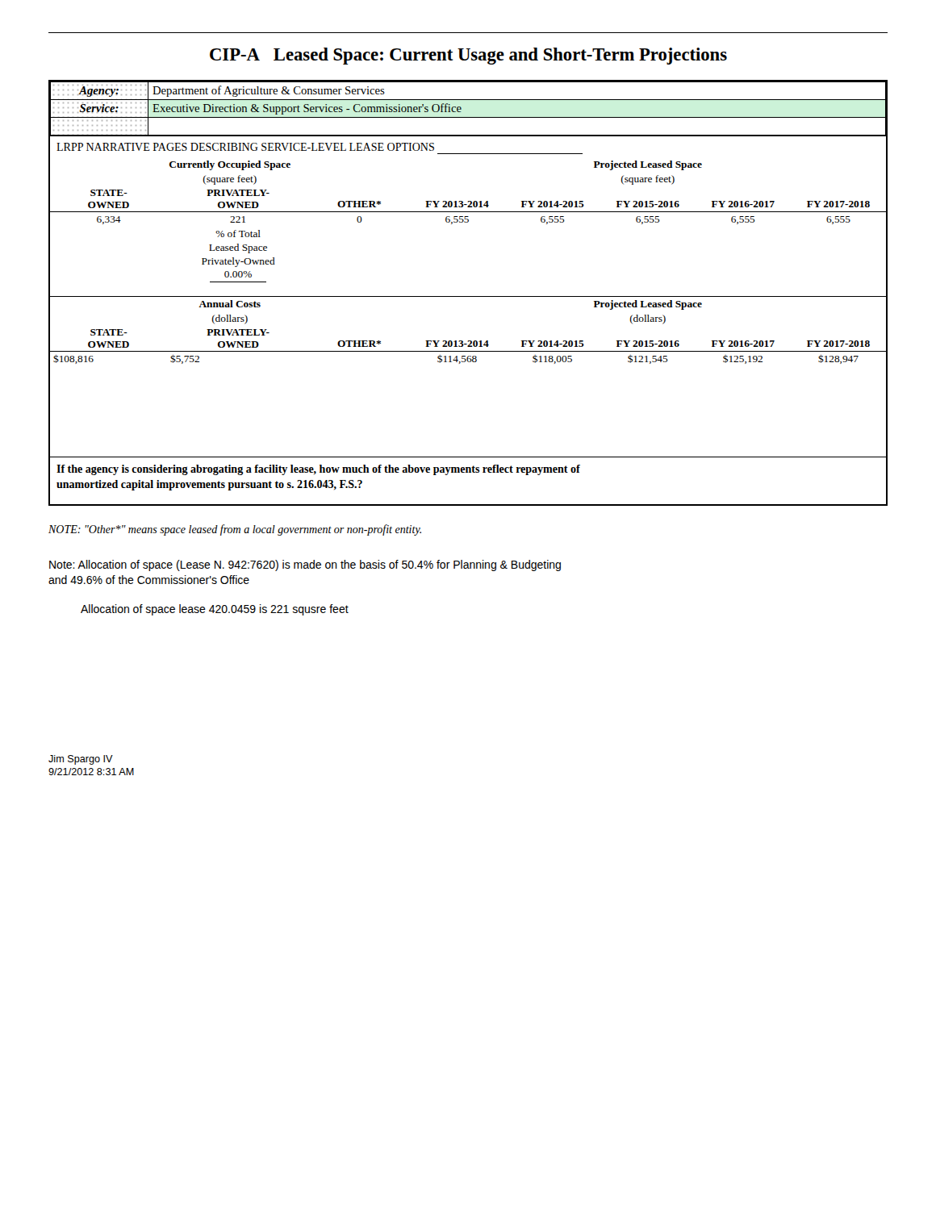CIP-A Leased Space: Current Usage and Short-Term Projections
| / Agency: / Department of Agriculture & Consumer Services / / Service: / Executive Direction & Support Services - Commissioner's Office / LRPP NARRATIVE PAGES DESCRIBING SERVICE-LEVEL LEASE OPTIONS / Currently Occupied Space / Projected Leased Space / / (square feet) / (square feet) / / STATE- OWNED / PRIVATELY- OWNED / OTHER* / FY 2013-2014 / FY 2014-2015 / FY 2015-2016 / FY 2016-2017 / FY 2017-2018 / / 6,334 / 221 / 0 / 6,555 / 6,555 / 6,555 / 6,555 / 6,555 / / / % of Total Leased Space Privately-Owned 0.00% / / / Annual Costs / Projected Leased Space / / (dollars) / (dollars) / / STATE- OWNED / PRIVATELY- OWNED / OTHER* / FY 2013-2014 / FY 2014-2015 / FY 2015-2016 / FY 2016-2017 / FY 2017-2018 / / $108,816 / $5,752 / / $114,568 / $118,005 / $121,545 / $125,192 / $128,947 / If the agency is considering abrogating a facility lease, how much of the above payments reflect repayment of unamortized capital improvements pursuant to s. 216.043, F.S.? |
NOTE: "Other*" means space leased from a local government or non-profit entity.
Note: Allocation of space (Lease N. 942:7620) is made on the basis of 50.4% for Planning & Budgeting
and 49.6% of the Commissioner's Office
Allocation of space lease 420.0459 is 221 squsre feet
Jim Spargo IV
9/21/2012 8:31 AM